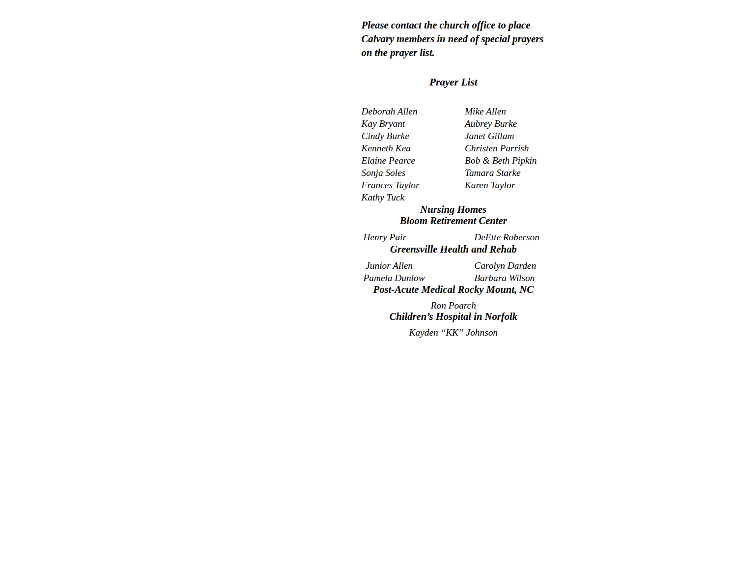Please contact the church office to place Calvary members in need of special prayers on the prayer list.
Prayer List
| Deborah Allen | Mike Allen |
| Kay Bryant | Aubrey Burke |
| Cindy Burke | Janet Gillam |
| Kenneth Kea | Christen Parrish |
| Elaine Pearce | Bob & Beth Pipkin |
| Sonja Soles | Tamara Starke |
| Frances Taylor | Karen Taylor |
| Kathy Tuck | |
Nursing Homes
Bloom Retirement Center
| Henry Pair | DeEtte Roberson |
Greensville Health and Rehab
| Junior Allen | Carolyn Darden |
| Pamela Dunlow | Barbara Wilson |
Post-Acute Medical Rocky Mount, NC
Ron Poarch
Children’s Hospital in Norfolk
Kayden “KK” Johnson